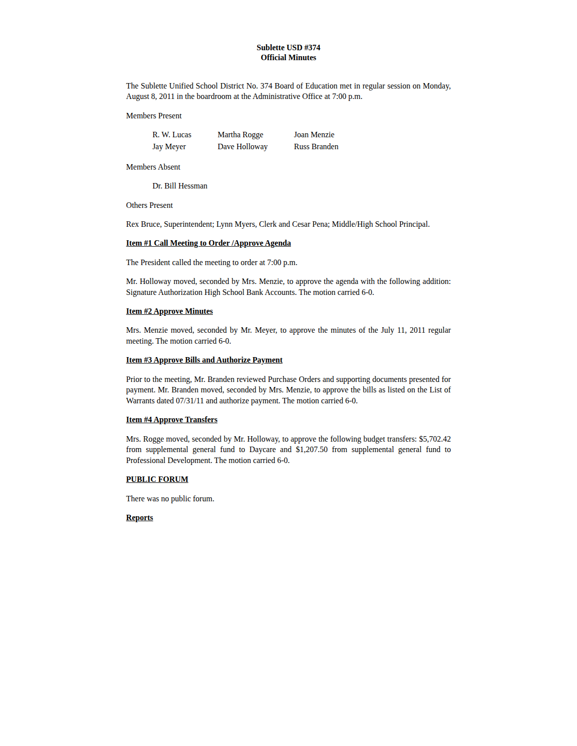Sublette USD #374
Official Minutes
The Sublette Unified School District No. 374 Board of Education met in regular session on Monday, August 8, 2011 in the boardroom at the Administrative Office at 7:00 p.m.
Members Present
| R. W. Lucas | Martha Rogge | Joan Menzie |
| Jay Meyer | Dave Holloway | Russ Branden |
Members Absent
Dr. Bill Hessman
Others Present
Rex Bruce, Superintendent; Lynn Myers, Clerk and Cesar Pena; Middle/High School Principal.
Item #1 Call Meeting to Order /Approve Agenda
The President called the meeting to order at 7:00 p.m.
Mr. Holloway moved, seconded by Mrs. Menzie, to approve the agenda with the following addition: Signature Authorization High School Bank Accounts. The motion carried 6-0.
Item #2 Approve Minutes
Mrs. Menzie moved, seconded by Mr. Meyer, to approve the minutes of the July 11, 2011 regular meeting. The motion carried 6-0.
Item #3 Approve Bills and Authorize Payment
Prior to the meeting, Mr. Branden reviewed Purchase Orders and supporting documents presented for payment. Mr. Branden moved, seconded by Mrs. Menzie, to approve the bills as listed on the List of Warrants dated 07/31/11 and authorize payment. The motion carried 6-0.
Item #4 Approve Transfers
Mrs. Rogge moved, seconded by Mr. Holloway, to approve the following budget transfers: $5,702.42 from supplemental general fund to Daycare and $1,207.50 from supplemental general fund to Professional Development. The motion carried 6-0.
PUBLIC FORUM
There was no public forum.
Reports